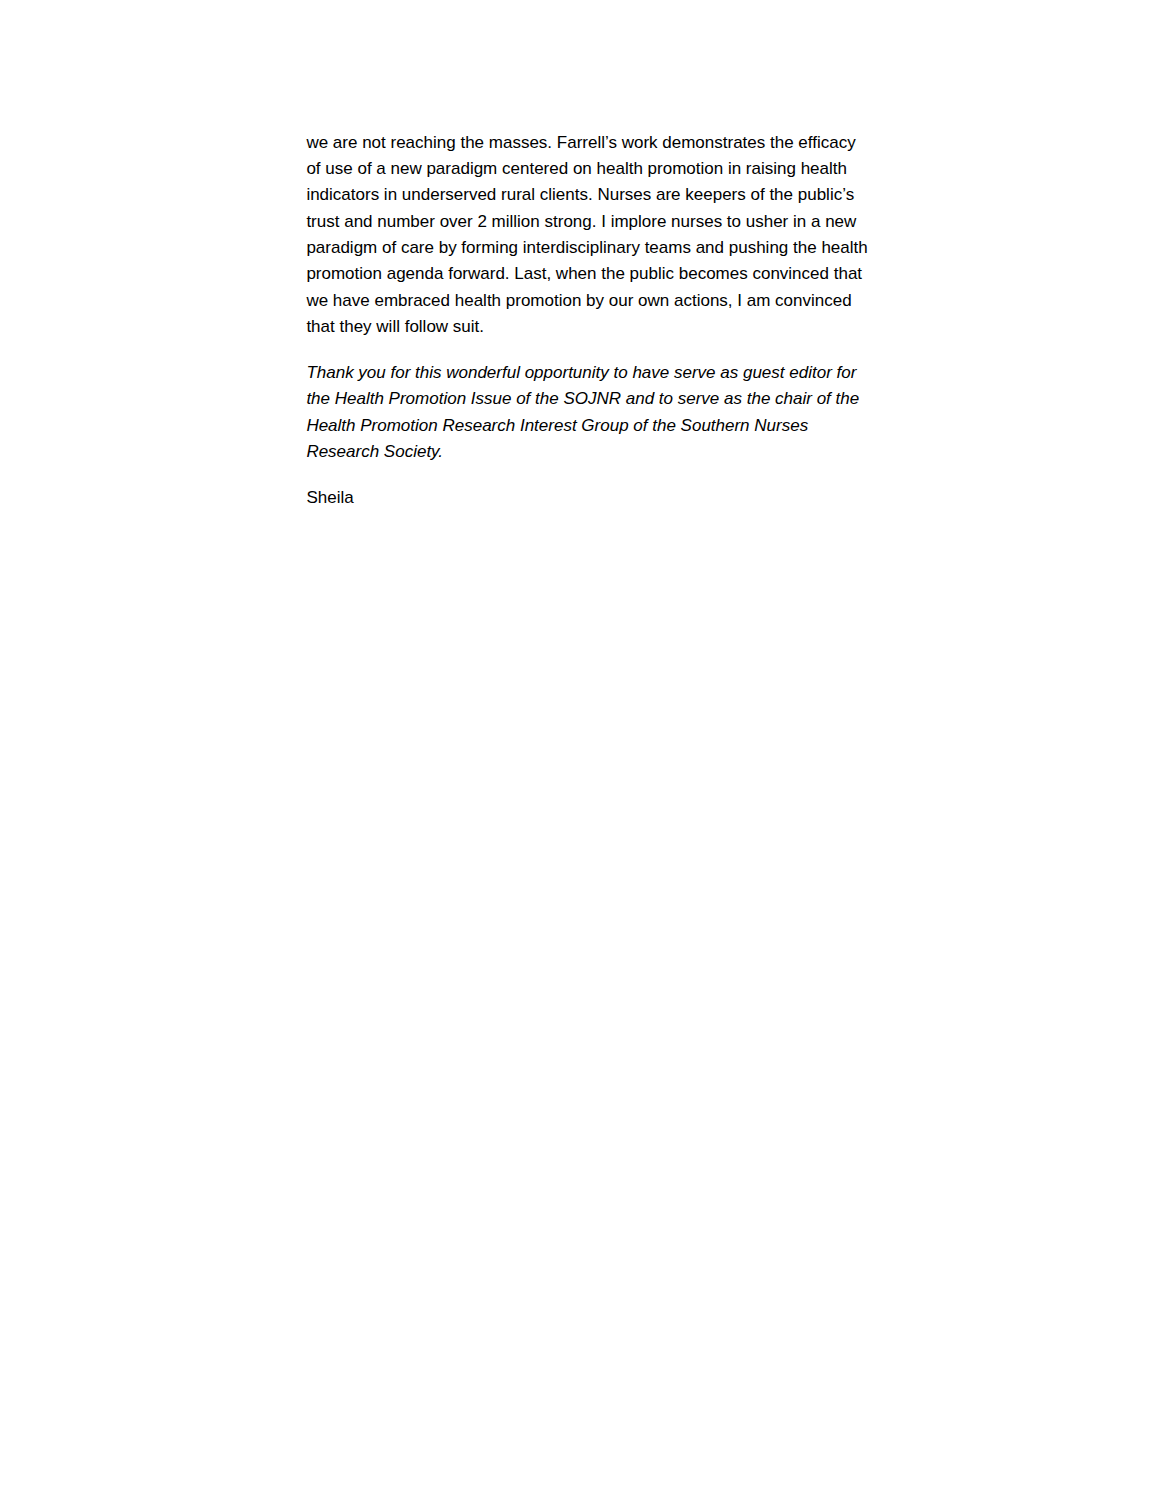we are not reaching the masses. Farrell’s work demonstrates the efficacy of use of a new paradigm centered on health promotion in raising health indicators in underserved rural clients. Nurses are keepers of the public’s trust and number over 2 million strong. I implore nurses to usher in a new paradigm of care by forming interdisciplinary teams and pushing the health promotion agenda forward. Last, when the public becomes convinced that we have embraced health promotion by our own actions, I am convinced that they will follow suit.
Thank you for this wonderful opportunity to have serve as guest editor for the Health Promotion Issue of the SOJNR and to serve as the chair of the Health Promotion Research Interest Group of the Southern Nurses Research Society.
Sheila